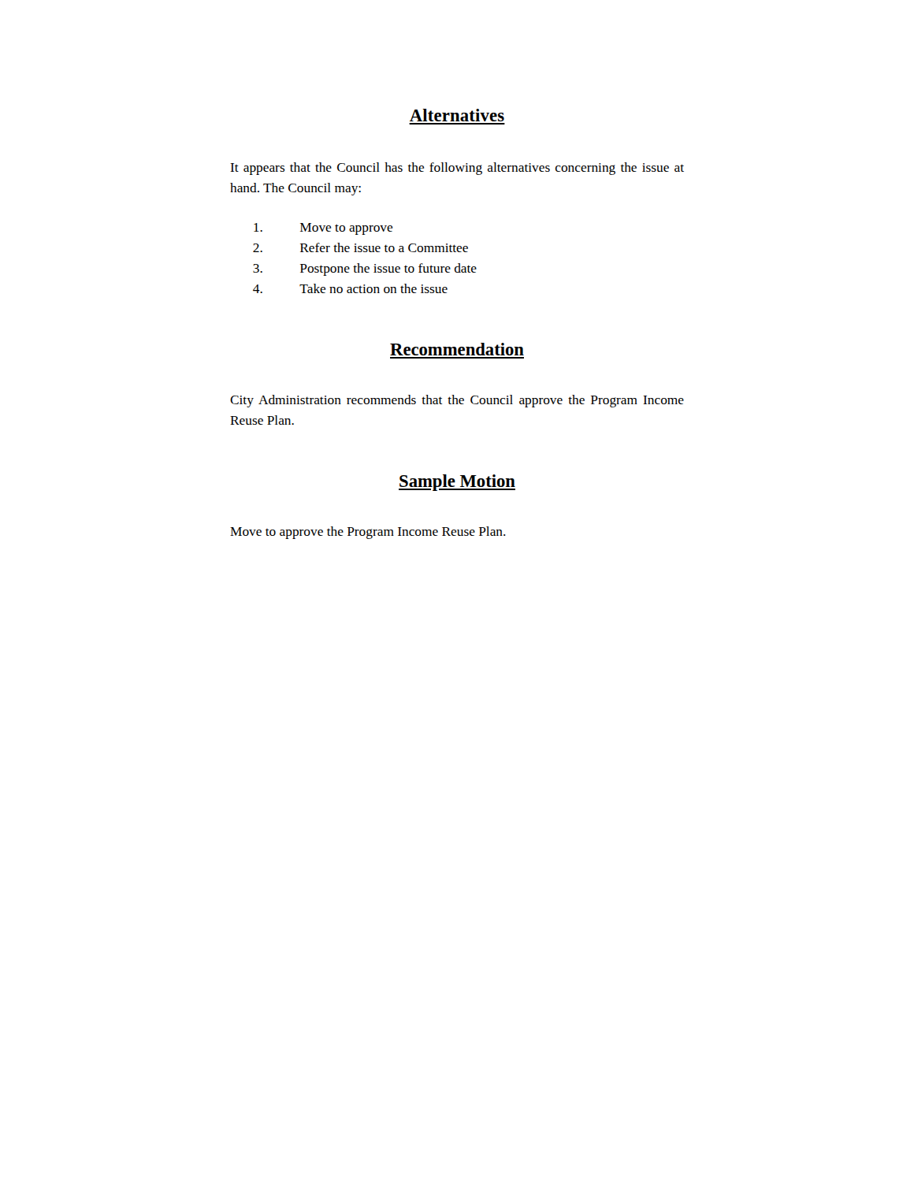Alternatives
It appears that the Council has the following alternatives concerning the issue at hand. The Council may:
1. Move to approve
2. Refer the issue to a Committee
3. Postpone the issue to future date
4. Take no action on the issue
Recommendation
City Administration recommends that the Council approve the Program Income Reuse Plan.
Sample Motion
Move to approve the Program Income Reuse Plan.